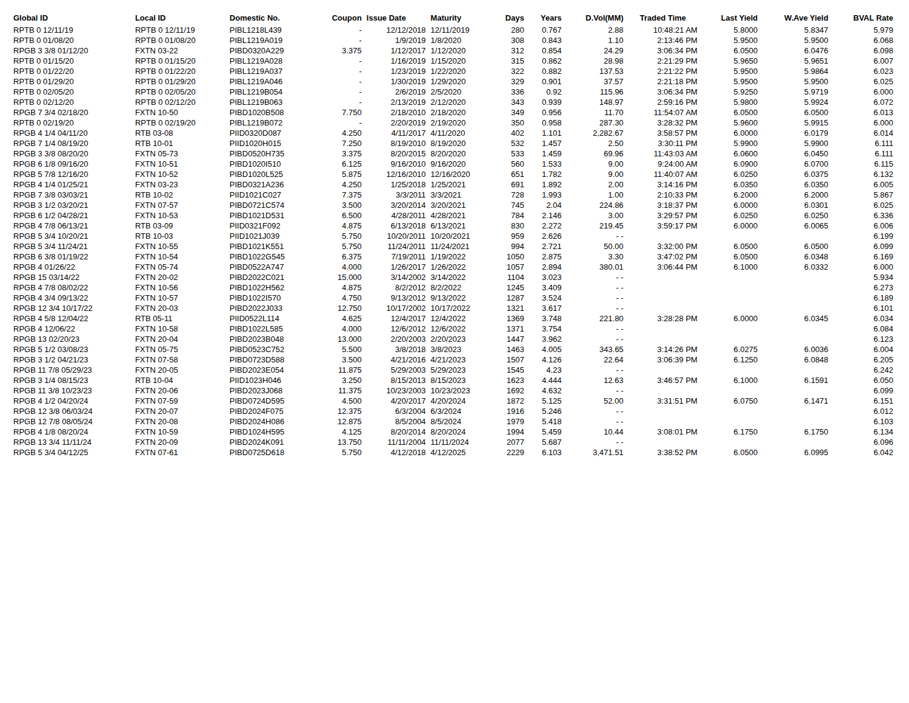| Global ID | Local ID | Domestic No. | Coupon | Issue Date | Maturity | Days | Years | D.Vol(MM) | Traded Time | Last Yield | W.Ave Yield | BVAL Rate |
| --- | --- | --- | --- | --- | --- | --- | --- | --- | --- | --- | --- | --- |
| RPTB 0 12/11/19 | RPTB 0 12/11/19 | PIBL1218L439 | - | 12/12/2018 | 12/11/2019 | 280 | 0.767 | 2.88 | 10:48:21 AM | 5.8000 | 5.8347 | 5.979 |
| RPTB 0 01/08/20 | RPTB 0 01/08/20 | PIBL1219A019 | - | 1/9/2019 | 1/8/2020 | 308 | 0.843 | 1.10 | 2:13:46 PM | 5.9500 | 5.9500 | 6.068 |
| RPGB 3 3/8 01/12/20 | FXTN 03-22 | PIBD0320A229 | 3.375 | 1/12/2017 | 1/12/2020 | 312 | 0.854 | 24.29 | 3:06:34 PM | 6.0500 | 6.0476 | 6.098 |
| RPTB 0 01/15/20 | RPTB 0 01/15/20 | PIBL1219A028 | - | 1/16/2019 | 1/15/2020 | 315 | 0.862 | 28.98 | 2:21:29 PM | 5.9650 | 5.9651 | 6.007 |
| RPTB 0 01/22/20 | RPTB 0 01/22/20 | PIBL1219A037 | - | 1/23/2019 | 1/22/2020 | 322 | 0.882 | 137.53 | 2:21:22 PM | 5.9500 | 5.9864 | 6.023 |
| RPTB 0 01/29/20 | RPTB 0 01/29/20 | PIBL1219A046 | - | 1/30/2019 | 1/29/2020 | 329 | 0.901 | 37.57 | 2:21:18 PM | 5.9500 | 5.9500 | 6.025 |
| RPTB 0 02/05/20 | RPTB 0 02/05/20 | PIBL1219B054 | - | 2/6/2019 | 2/5/2020 | 336 | 0.92 | 115.96 | 3:06:34 PM | 5.9250 | 5.9719 | 6.000 |
| RPTB 0 02/12/20 | RPTB 0 02/12/20 | PIBL1219B063 | - | 2/13/2019 | 2/12/2020 | 343 | 0.939 | 148.97 | 2:59:16 PM | 5.9800 | 5.9924 | 6.072 |
| RPGB 7 3/4 02/18/20 | FXTN 10-50 | PIBD1020B508 | 7.750 | 2/18/2010 | 2/18/2020 | 349 | 0.956 | 11.70 | 11:54:07 AM | 6.0500 | 6.0500 | 6.013 |
| RPTB 0 02/19/20 | RPTB 0 02/19/20 | PIBL1219B072 | - | 2/20/2019 | 2/19/2020 | 350 | 0.958 | 287.30 | 3:28:32 PM | 5.9600 | 5.9915 | 6.000 |
| RPGB 4 1/4 04/11/20 | RTB 03-08 | PIID0320D087 | 4.250 | 4/11/2017 | 4/11/2020 | 402 | 1.101 | 2,282.67 | 3:58:57 PM | 6.0000 | 6.0179 | 6.014 |
| RPGB 7 1/4 08/19/20 | RTB 10-01 | PIID1020H015 | 7.250 | 8/19/2010 | 8/19/2020 | 532 | 1.457 | 2.50 | 3:30:11 PM | 5.9900 | 5.9900 | 6.111 |
| RPGB 3 3/8 08/20/20 | FXTN 05-73 | PIBD0520H735 | 3.375 | 8/20/2015 | 8/20/2020 | 533 | 1.459 | 69.96 | 11:43:03 AM | 6.0600 | 6.0450 | 6.111 |
| RPGB 6 1/8 09/16/20 | FXTN 10-51 | PIBD1020I510 | 6.125 | 9/16/2010 | 9/16/2020 | 560 | 1.533 | 9.00 | 9:24:00 AM | 6.0900 | 6.0700 | 6.115 |
| RPGB 5 7/8 12/16/20 | FXTN 10-52 | PIBD1020L525 | 5.875 | 12/16/2010 | 12/16/2020 | 651 | 1.782 | 9.00 | 11:40:07 AM | 6.0250 | 6.0375 | 6.132 |
| RPGB 4 1/4 01/25/21 | FXTN 03-23 | PIBD0321A236 | 4.250 | 1/25/2018 | 1/25/2021 | 691 | 1.892 | 2.00 | 3:14:16 PM | 6.0350 | 6.0350 | 6.005 |
| RPGB 7 3/8 03/03/21 | RTB 10-02 | PIID1021C027 | 7.375 | 3/3/2011 | 3/3/2021 | 728 | 1.993 | 1.00 | 2:10:33 PM | 6.2000 | 6.2000 | 5.867 |
| RPGB 3 1/2 03/20/21 | FXTN 07-57 | PIBD0721C574 | 3.500 | 3/20/2014 | 3/20/2021 | 745 | 2.04 | 224.86 | 3:18:37 PM | 6.0000 | 6.0301 | 6.025 |
| RPGB 6 1/2 04/28/21 | FXTN 10-53 | PIBD1021D531 | 6.500 | 4/28/2011 | 4/28/2021 | 784 | 2.146 | 3.00 | 3:29:57 PM | 6.0250 | 6.0250 | 6.336 |
| RPGB 4 7/8 06/13/21 | RTB 03-09 | PIID0321F092 | 4.875 | 6/13/2018 | 6/13/2021 | 830 | 2.272 | 219.45 | 3:59:17 PM | 6.0000 | 6.0065 | 6.006 |
| RPGB 5 3/4 10/20/21 | RTB 10-03 | PIID1021J039 | 5.750 | 10/20/2011 | 10/20/2021 | 959 | 2.626 | - - | | | | 6.199 |
| RPGB 5 3/4 11/24/21 | FXTN 10-55 | PIBD1021K551 | 5.750 | 11/24/2011 | 11/24/2021 | 994 | 2.721 | 50.00 | 3:32:00 PM | 6.0500 | 6.0500 | 6.099 |
| RPGB 6 3/8 01/19/22 | FXTN 10-54 | PIBD1022G545 | 6.375 | 7/19/2011 | 1/19/2022 | 1050 | 2.875 | 3.30 | 3:47:02 PM | 6.0500 | 6.0348 | 6.169 |
| RPGB 4 01/26/22 | FXTN 05-74 | PIBD0522A747 | 4.000 | 1/26/2017 | 1/26/2022 | 1057 | 2.894 | 380.01 | 3:06:44 PM | 6.1000 | 6.0332 | 6.000 |
| RPGB 15 03/14/22 | FXTN 20-02 | PIBD2022C021 | 15.000 | 3/14/2002 | 3/14/2022 | 1104 | 3.023 | - - | | | | 5.934 |
| RPGB 4 7/8 08/02/22 | FXTN 10-56 | PIBD1022H562 | 4.875 | 8/2/2012 | 8/2/2022 | 1245 | 3.409 | - - | | | | 6.273 |
| RPGB 4 3/4 09/13/22 | FXTN 10-57 | PIBD1022I570 | 4.750 | 9/13/2012 | 9/13/2022 | 1287 | 3.524 | - - | | | | 6.189 |
| RPGB 12 3/4 10/17/22 | FXTN 20-03 | PIBD2022J033 | 12.750 | 10/17/2002 | 10/17/2022 | 1321 | 3.617 | - - | | | | 6.101 |
| RPGB 4 5/8 12/04/22 | RTB 05-11 | PIID0522L114 | 4.625 | 12/4/2017 | 12/4/2022 | 1369 | 3.748 | 221.80 | 3:28:28 PM | 6.0000 | 6.0345 | 6.034 |
| RPGB 4 12/06/22 | FXTN 10-58 | PIBD1022L585 | 4.000 | 12/6/2012 | 12/6/2022 | 1371 | 3.754 | - - | | | | 6.084 |
| RPGB 13 02/20/23 | FXTN 20-04 | PIBD2023B048 | 13.000 | 2/20/2003 | 2/20/2023 | 1447 | 3.962 | - - | | | | 6.123 |
| RPGB 5 1/2 03/08/23 | FXTN 05-75 | PIBD0523C752 | 5.500 | 3/8/2018 | 3/8/2023 | 1463 | 4.005 | 343.65 | 3:14:26 PM | 6.0275 | 6.0036 | 6.004 |
| RPGB 3 1/2 04/21/23 | FXTN 07-58 | PIBD0723D588 | 3.500 | 4/21/2016 | 4/21/2023 | 1507 | 4.126 | 22.64 | 3:06:39 PM | 6.1250 | 6.0848 | 6.205 |
| RPGB 11 7/8 05/29/23 | FXTN 20-05 | PIBD2023E054 | 11.875 | 5/29/2003 | 5/29/2023 | 1545 | 4.23 | - - | | | | 6.242 |
| RPGB 3 1/4 08/15/23 | RTB 10-04 | PIID1023H046 | 3.250 | 8/15/2013 | 8/15/2023 | 1623 | 4.444 | 12.63 | 3:46:57 PM | 6.1000 | 6.1591 | 6.050 |
| RPGB 11 3/8 10/23/23 | FXTN 20-06 | PIBD2023J068 | 11.375 | 10/23/2003 | 10/23/2023 | 1692 | 4.632 | - - | | | | 6.099 |
| RPGB 4 1/2 04/20/24 | FXTN 07-59 | PIBD0724D595 | 4.500 | 4/20/2017 | 4/20/2024 | 1872 | 5.125 | 52.00 | 3:31:51 PM | 6.0750 | 6.1471 | 6.151 |
| RPGB 12 3/8 06/03/24 | FXTN 20-07 | PIBD2024F075 | 12.375 | 6/3/2004 | 6/3/2024 | 1916 | 5.246 | - - | | | | 6.012 |
| RPGB 12 7/8 08/05/24 | FXTN 20-08 | PIBD2024H086 | 12.875 | 8/5/2004 | 8/5/2024 | 1979 | 5.418 | - - | | | | 6.103 |
| RPGB 4 1/8 08/20/24 | FXTN 10-59 | PIBD1024H595 | 4.125 | 8/20/2014 | 8/20/2024 | 1994 | 5.459 | 10.44 | 3:08:01 PM | 6.1750 | 6.1750 | 6.134 |
| RPGB 13 3/4 11/11/24 | FXTN 20-09 | PIBD2024K091 | 13.750 | 11/11/2004 | 11/11/2024 | 2077 | 5.687 | - - | | | | 6.096 |
| RPGB 5 3/4 04/12/25 | FXTN 07-61 | PIBD0725D618 | 5.750 | 4/12/2018 | 4/12/2025 | 2229 | 6.103 | 3,471.51 | 3:38:52 PM | 6.0500 | 6.0995 | 6.042 |